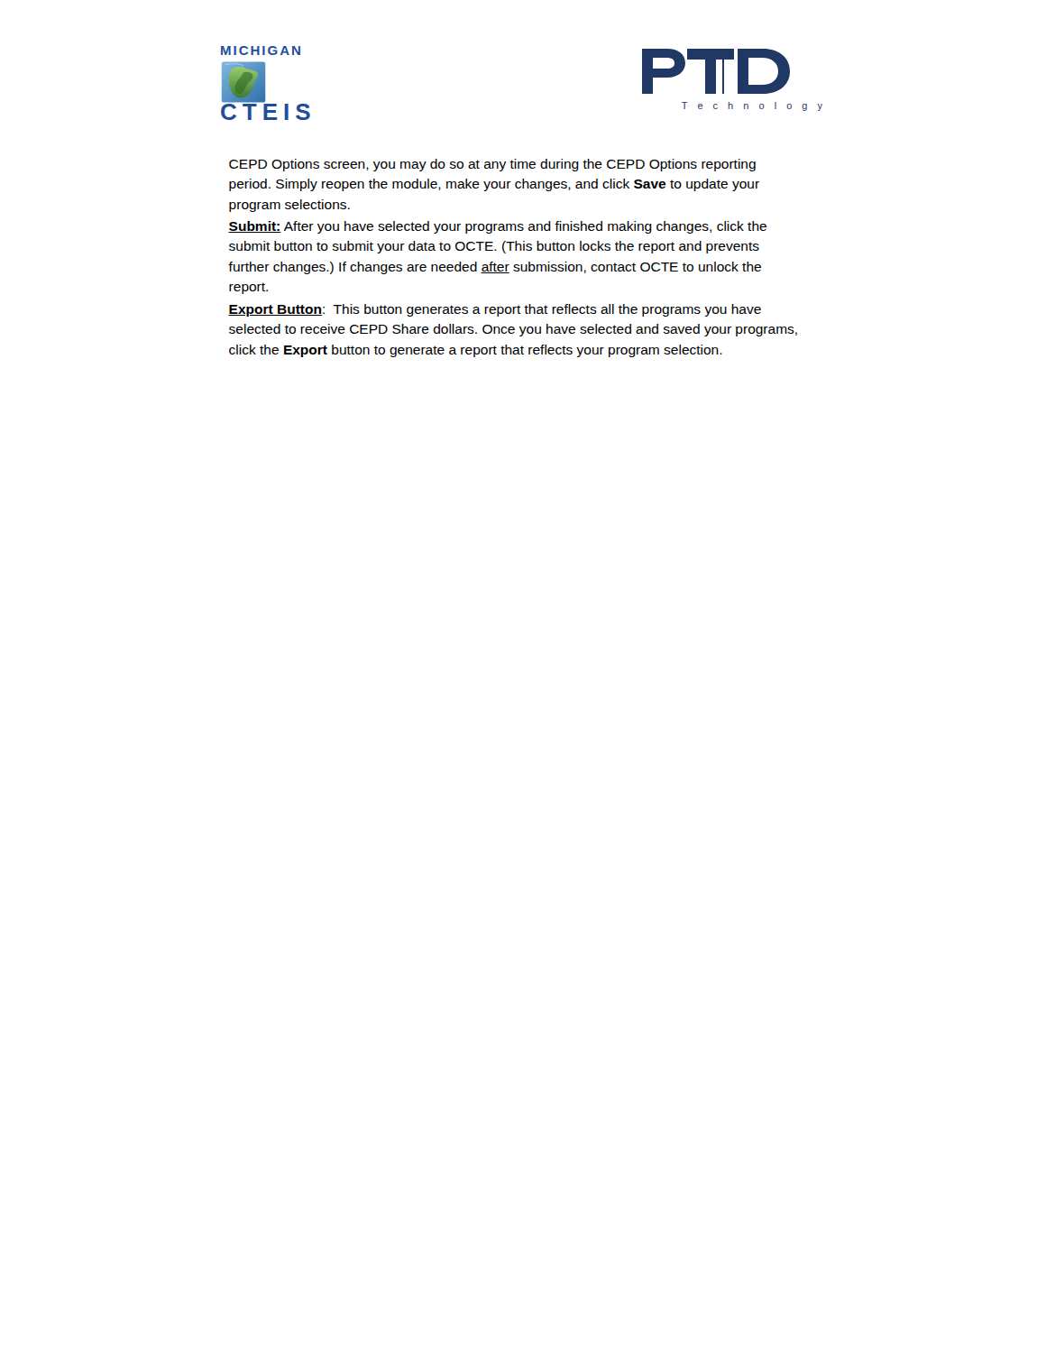MICHIGAN
CTEIS
T e c h n o l o g y
CEPD Options screen, you may do so at any time during the CEPD Options reporting period. Simply reopen the module, make your changes, and click Save to update your program selections.
Submit: After you have selected your programs and finished making changes, click the submit button to submit your data to OCTE. (This button locks the report and prevents further changes.) If changes are needed after submission, contact OCTE to unlock the report.
Export Button: This button generates a report that reflects all the programs you have selected to receive CEPD Share dollars. Once you have selected and saved your programs, click the Export button to generate a report that reflects your program selection.